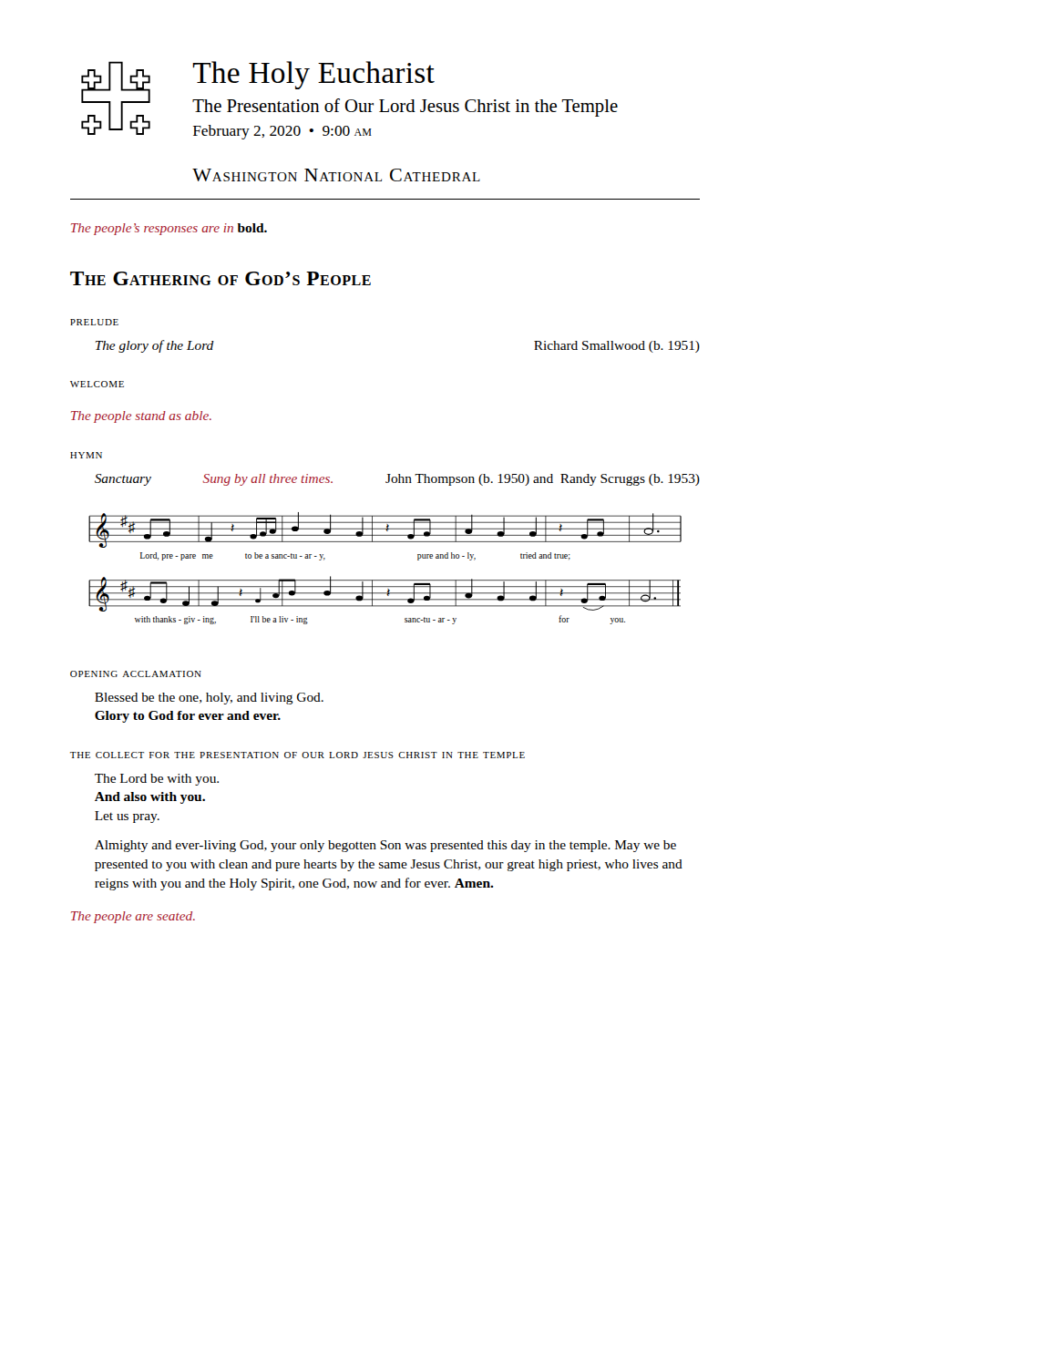The Holy Eucharist
The Presentation of Our Lord Jesus Christ in the Temple
February 2, 2020 • 9:00 am
Washington National Cathedral
The people’s responses are in bold.
The Gathering of God’s People
prelude
The glory of the Lord Richard Smallwood (b. 1951)
welcome
The people stand as able.
hymn
Sanctuary Sung by all three times. John Thompson (b. 1950) and Randy Scruggs (b. 1953)
𝄞 𝄞 ♯ ♯ ♯ ♯ 𝄽 𝄽 𝄽 𝄽 𝄽 𝄽 Lord, pre - pare me to be a sanc-tu - ar - y, pure and ho - ly, tried and true; with thanks - giv - ing, I'll be a liv - ing sanc-tu - ar - y for you.
opening acclamation
Blessed be the one, holy, and living God.
Glory to God for ever and ever.
the collect for the presentation of our lord jesus christ in the temple
The Lord be with you.
And also with you.
Let us pray.
Almighty and ever-living God, your only begotten Son was presented this day in the temple. May we be presented to you with clean and pure hearts by the same Jesus Christ, our great high priest, who lives and reigns with you and the Holy Spirit, one God, now and for ever. Amen.
The people are seated.